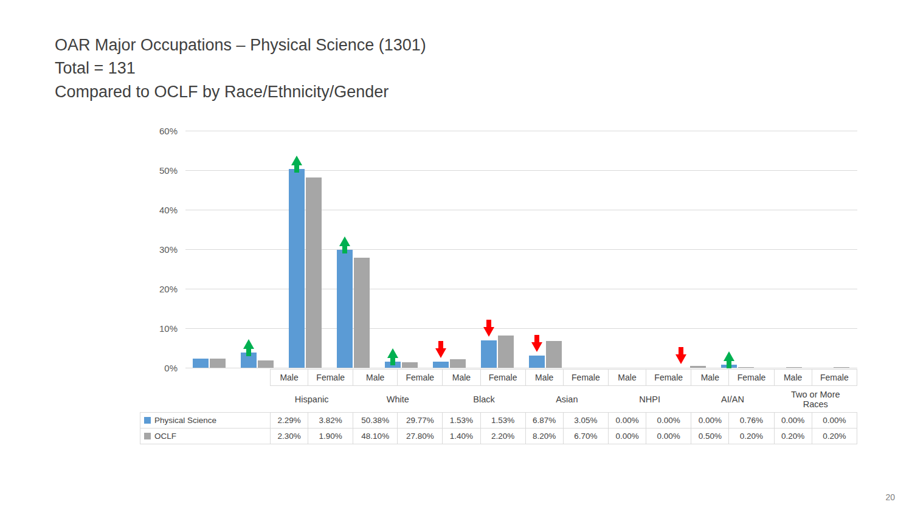OAR Major Occupations – Physical Science (1301)
Total = 131
Compared to OCLF by Race/Ethnicity/Gender
60% 50% 40% 30% 20% 10% 0%
| | Male | Female | Male | Female | Male | Female | Male | Female | Male | Female | Male | Female | Male | Female |
| | Hispanic | White | Black | Asian | NHPI | AI/AN | Two or More Races |
| Physical Science | 2.29% | 3.82% | 50.38% | 29.77% | 1.53% | 1.53% | 6.87% | 3.05% | 0.00% | 0.00% | 0.00% | 0.76% | 0.00% | 0.00% |
| OCLF | 2.30% | 1.90% | 48.10% | 27.80% | 1.40% | 2.20% | 8.20% | 6.70% | 0.00% | 0.00% | 0.50% | 0.20% | 0.20% | 0.20% |
20